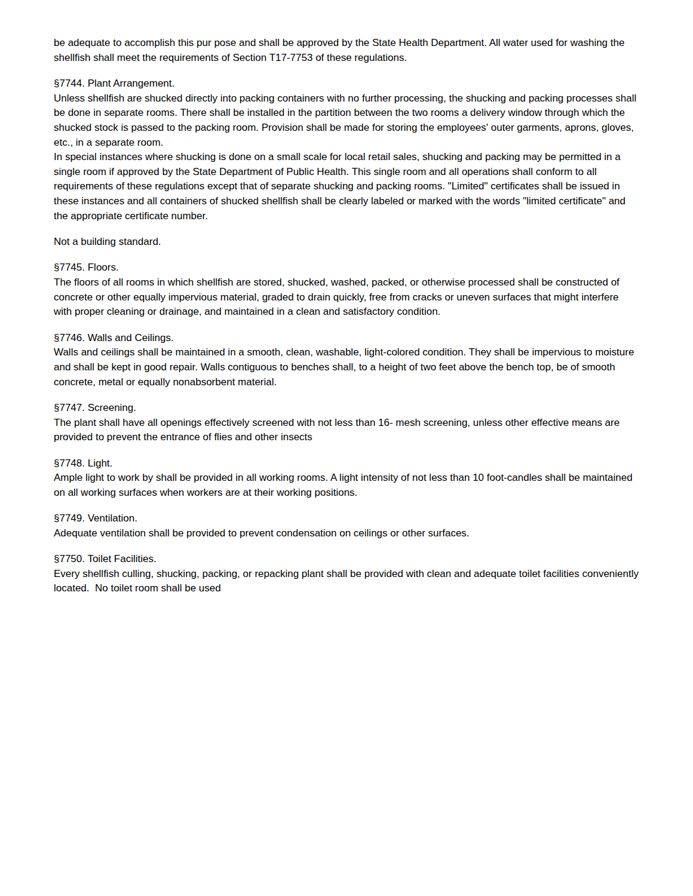be adequate to accomplish this pur pose and shall be approved by the State Health Department. All water used for washing the shellfish shall meet the requirements of Section T17-7753 of these regulations.
§7744. Plant Arrangement.
Unless shellfish are shucked directly into packing containers with no further processing, the shucking and packing processes shall be done in separate rooms. There shall be installed in the partition between the two rooms a delivery window through which the shucked stock is passed to the packing room. Provision shall be made for storing the employees' outer garments, aprons, gloves, etc., in a separate room.
In special instances where shucking is done on a small scale for local retail sales, shucking and packing may be permitted in a single room if approved by the State Department of Public Health. This single room and all operations shall conform to all requirements of these regulations except that of separate shucking and packing rooms. "Limited" certificates shall be issued in these instances and all containers of shucked shellfish shall be clearly labeled or marked with the words "limited certificate" and the appropriate certificate number.
Not a building standard.
§7745. Floors.
The floors of all rooms in which shellfish are stored, shucked, washed, packed, or otherwise processed shall be constructed of concrete or other equally impervious material, graded to drain quickly, free from cracks or uneven surfaces that might interfere with proper cleaning or drainage, and maintained in a clean and satisfactory condition.
§7746. Walls and Ceilings.
Walls and ceilings shall be maintained in a smooth, clean, washable, light-colored condition. They shall be impervious to moisture and shall be kept in good repair. Walls contiguous to benches shall, to a height of two feet above the bench top, be of smooth concrete, metal or equally nonabsorbent material.
§7747. Screening.
The plant shall have all openings effectively screened with not less than 16- mesh screening, unless other effective means are provided to prevent the entrance of flies and other insects
§7748. Light.
Ample light to work by shall be provided in all working rooms. A light intensity of not less than 10 foot-candles shall be maintained on all working surfaces when workers are at their working positions.
§7749. Ventilation.
Adequate ventilation shall be provided to prevent condensation on ceilings or other surfaces.
§7750. Toilet Facilities.
Every shellfish culling, shucking, packing, or repacking plant shall be provided with clean and adequate toilet facilities conveniently located. No toilet room shall be used